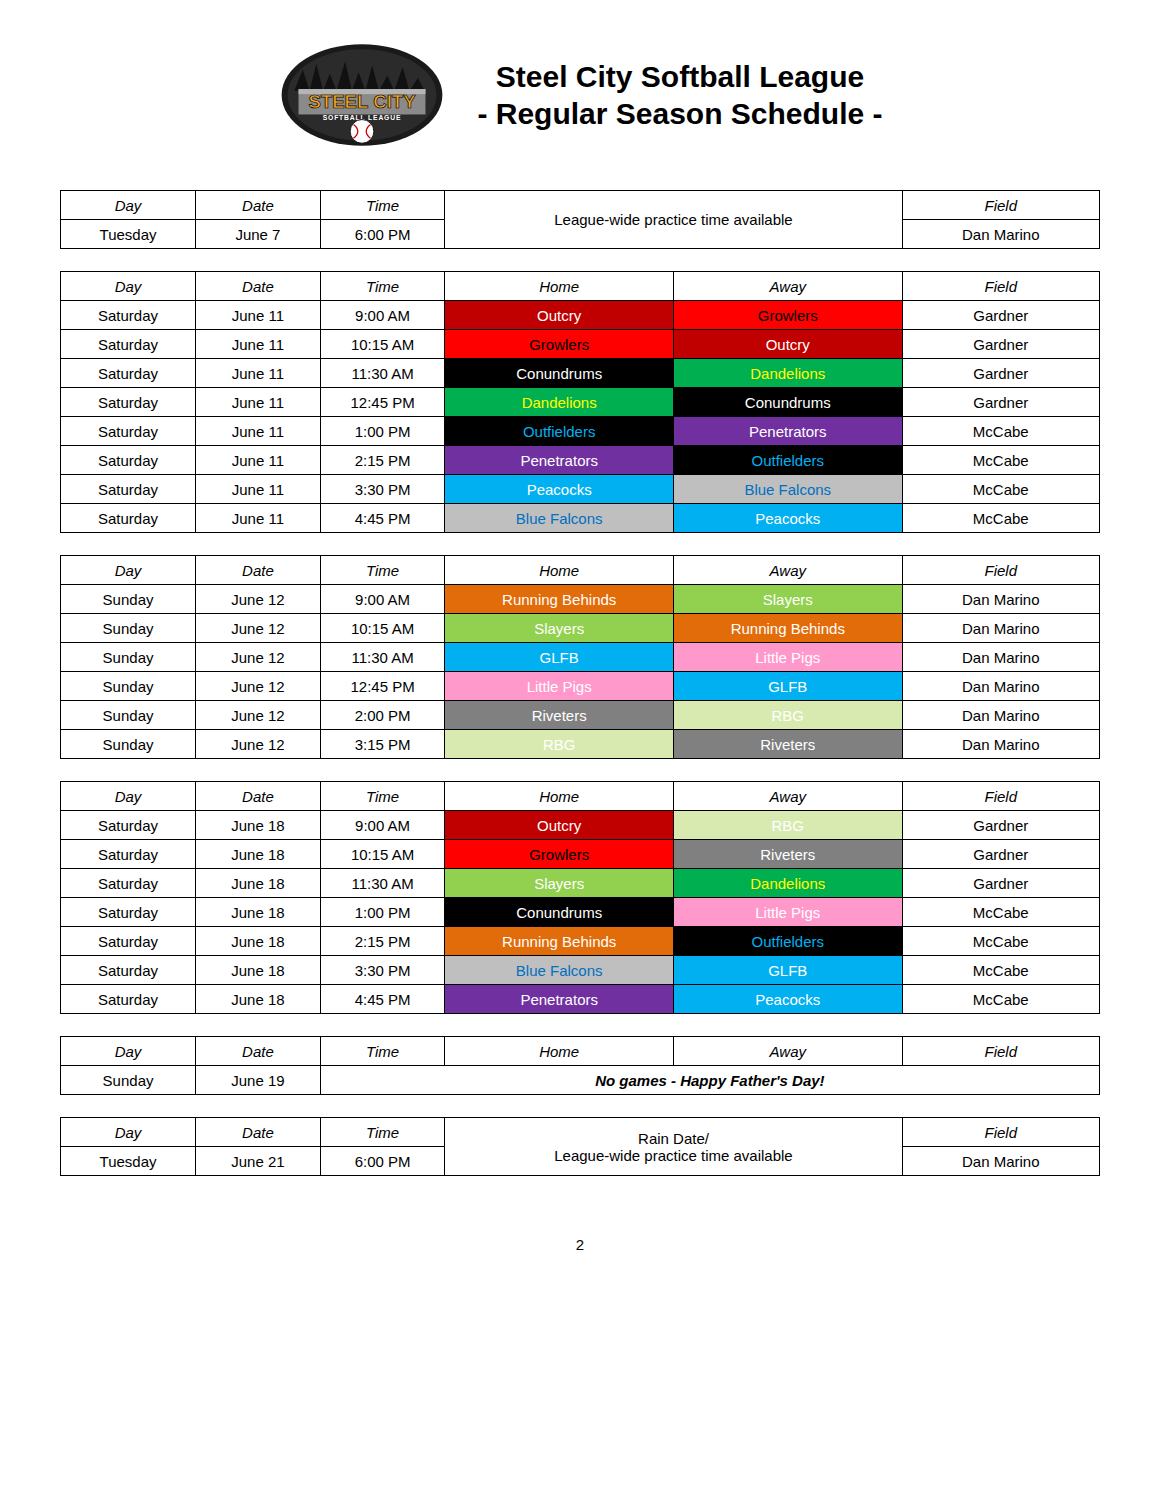STEEL CITY SOFTBALL LEAGUE
Steel City Softball League
- Regular Season Schedule -
| Day | Date | Time | League-wide practice time available | Field |
| Tuesday | June 7 | 6:00 PM | Dan Marino |
| Day | Date | Time | Home | Away | Field |
| Saturday | June 11 | 9:00 AM | Outcry | Growlers | Gardner |
| Saturday | June 11 | 10:15 AM | Growlers | Outcry | Gardner |
| Saturday | June 11 | 11:30 AM | Conundrums | Dandelions | Gardner |
| Saturday | June 11 | 12:45 PM | Dandelions | Conundrums | Gardner |
| Saturday | June 11 | 1:00 PM | Outfielders | Penetrators | McCabe |
| Saturday | June 11 | 2:15 PM | Penetrators | Outfielders | McCabe |
| Saturday | June 11 | 3:30 PM | Peacocks | Blue Falcons | McCabe |
| Saturday | June 11 | 4:45 PM | Blue Falcons | Peacocks | McCabe |
| Day | Date | Time | Home | Away | Field |
| Sunday | June 12 | 9:00 AM | Running Behinds | Slayers | Dan Marino |
| Sunday | June 12 | 10:15 AM | Slayers | Running Behinds | Dan Marino |
| Sunday | June 12 | 11:30 AM | GLFB | Little Pigs | Dan Marino |
| Sunday | June 12 | 12:45 PM | Little Pigs | GLFB | Dan Marino |
| Sunday | June 12 | 2:00 PM | Riveters | RBG | Dan Marino |
| Sunday | June 12 | 3:15 PM | RBG | Riveters | Dan Marino |
| Day | Date | Time | Home | Away | Field |
| Saturday | June 18 | 9:00 AM | Outcry | RBG | Gardner |
| Saturday | June 18 | 10:15 AM | Growlers | Riveters | Gardner |
| Saturday | June 18 | 11:30 AM | Slayers | Dandelions | Gardner |
| Saturday | June 18 | 1:00 PM | Conundrums | Little Pigs | McCabe |
| Saturday | June 18 | 2:15 PM | Running Behinds | Outfielders | McCabe |
| Saturday | June 18 | 3:30 PM | Blue Falcons | GLFB | McCabe |
| Saturday | June 18 | 4:45 PM | Penetrators | Peacocks | McCabe |
| Day | Date | Time | Home | Away | Field |
| Sunday | June 19 | No games - Happy Father's Day! |
| Day | Date | Time | Rain Date/ League-wide practice time available | Field |
| Tuesday | June 21 | 6:00 PM | Dan Marino |
2